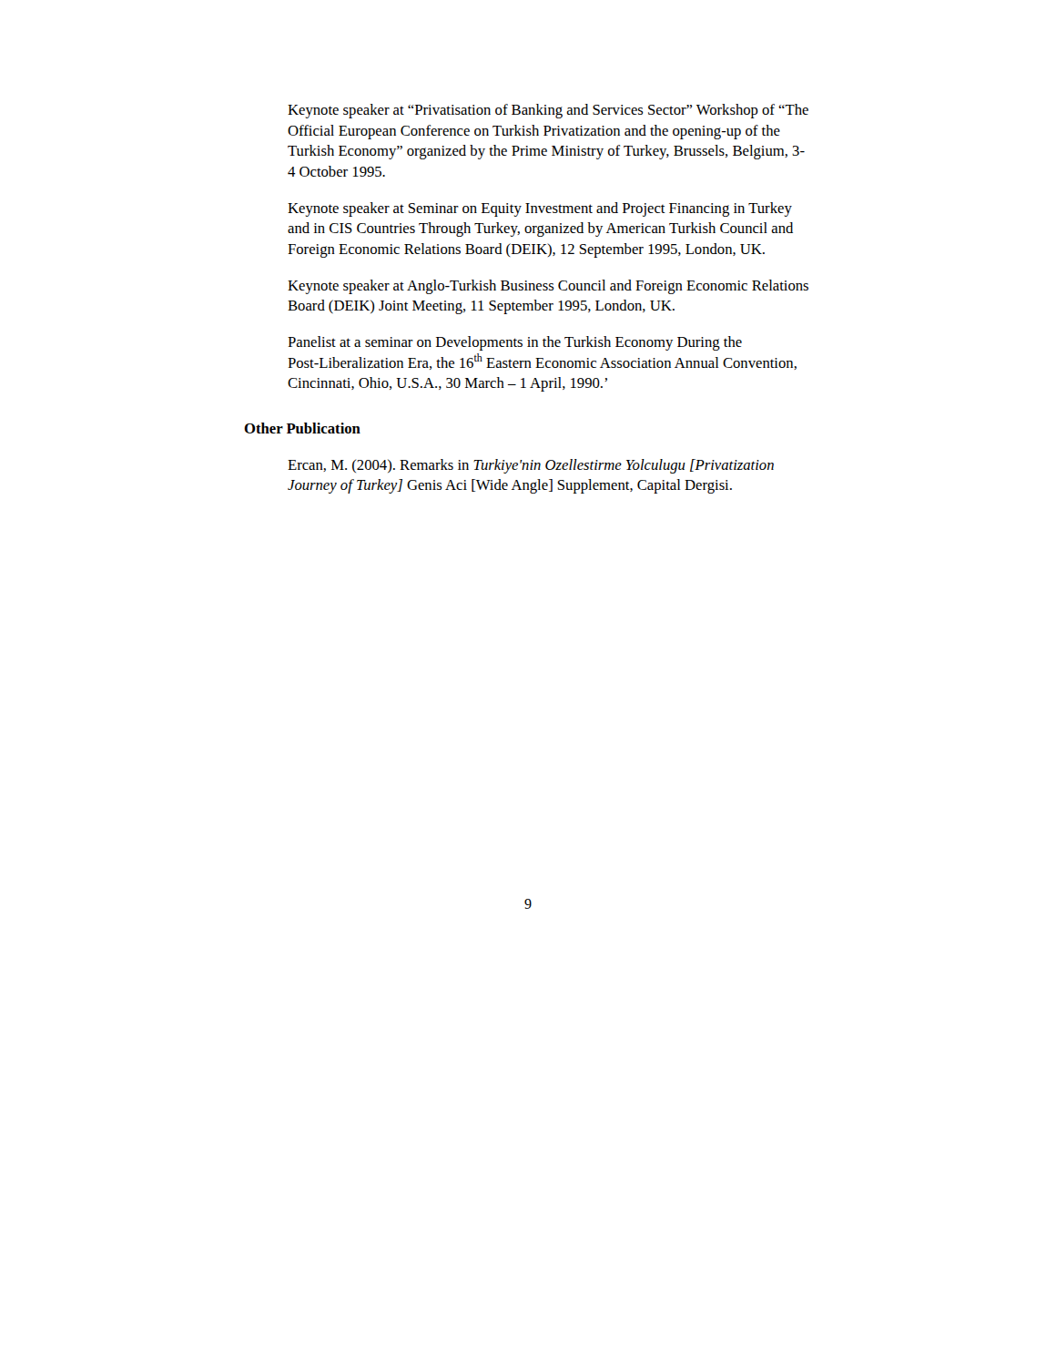Keynote speaker at “Privatisation of Banking and Services Sector” Workshop of “The Official European Conference on Turkish Privatization and the opening-up of the Turkish Economy” organized by the Prime Ministry of Turkey, Brussels, Belgium, 3-4 October 1995.
Keynote speaker at Seminar on Equity Investment and Project Financing in Turkey and in CIS Countries Through Turkey, organized by American Turkish Council and Foreign Economic Relations Board (DEIK), 12 September 1995, London, UK.
Keynote speaker at Anglo-Turkish Business Council and Foreign Economic Relations Board (DEIK) Joint Meeting, 11 September 1995, London, UK.
Panelist at a seminar on Developments in the Turkish Economy During the
Post-Liberalization Era, the 16th Eastern Economic Association Annual Convention, Cincinnati, Ohio, U.S.A., 30 March – 1 April, 1990.’
Other Publication
Ercan, M. (2004). Remarks in Turkiye'nin Ozellestirme Yolculugu [Privatization Journey of Turkey] Genis Aci [Wide Angle] Supplement, Capital Dergisi.
9